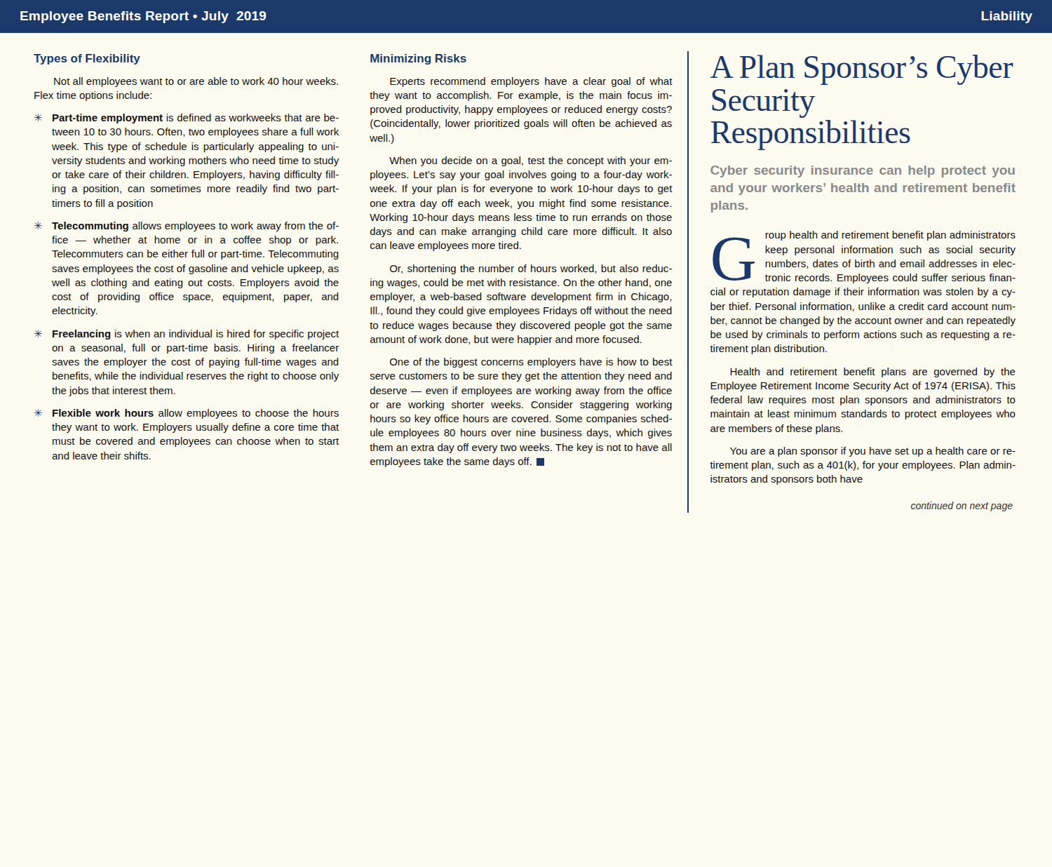Employee Benefits Report • July 2019
Liability
Types of Flexibility
Not all employees want to or are able to work 40 hour weeks. Flex time options include:
Part-time employment is defined as workweeks that are between 10 to 30 hours. Often, two employees share a full work week. This type of schedule is particularly appealing to university students and working mothers who need time to study or take care of their children. Employers, having difficulty filling a position, can sometimes more readily find two part-timers to fill a position
Telecommuting allows employees to work away from the office — whether at home or in a coffee shop or park. Telecommuters can be either full or part-time. Telecommuting saves employees the cost of gasoline and vehicle upkeep, as well as clothing and eating out costs. Employers avoid the cost of providing office space, equipment, paper, and electricity.
Freelancing is when an individual is hired for specific project on a seasonal, full or part-time basis. Hiring a freelancer saves the employer the cost of paying full-time wages and benefits, while the individual reserves the right to choose only the jobs that interest them.
Flexible work hours allow employees to choose the hours they want to work. Employers usually define a core time that must be covered and employees can choose when to start and leave their shifts.
Minimizing Risks
Experts recommend employers have a clear goal of what they want to accomplish. For example, is the main focus improved productivity, happy employees or reduced energy costs? (Coincidentally, lower prioritized goals will often be achieved as well.)
When you decide on a goal, test the concept with your employees. Let’s say your goal involves going to a four-day workweek. If your plan is for everyone to work 10-hour days to get one extra day off each week, you might find some resistance. Working 10-hour days means less time to run errands on those days and can make arranging child care more difficult. It also can leave employees more tired.
Or, shortening the number of hours worked, but also reducing wages, could be met with resistance. On the other hand, one employer, a web-based software development firm in Chicago, Ill., found they could give employees Fridays off without the need to reduce wages because they discovered people got the same amount of work done, but were happier and more focused.
One of the biggest concerns employers have is how to best serve customers to be sure they get the attention they need and deserve — even if employees are working away from the office or are working shorter weeks. Consider staggering working hours so key office hours are covered. Some companies schedule employees 80 hours over nine business days, which gives them an extra day off every two weeks. The key is not to have all employees take the same days off.
A Plan Sponsor’s Cyber Security Responsibilities
Cyber security insurance can help protect you and your workers’ health and retirement benefit plans.
Group health and retirement benefit plan administrators keep personal information such as social security numbers, dates of birth and email addresses in electronic records. Employees could suffer serious financial or reputation damage if their information was stolen by a cyber thief. Personal information, unlike a credit card account number, cannot be changed by the account owner and can repeatedly be used by criminals to perform actions such as requesting a retirement plan distribution.
Health and retirement benefit plans are governed by the Employee Retirement Income Security Act of 1974 (ERISA). This federal law requires most plan sponsors and administrators to maintain at least minimum standards to protect employees who are members of these plans.
You are a plan sponsor if you have set up a health care or retirement plan, such as a 401(k), for your employees. Plan administrators and sponsors both have
continued on next page